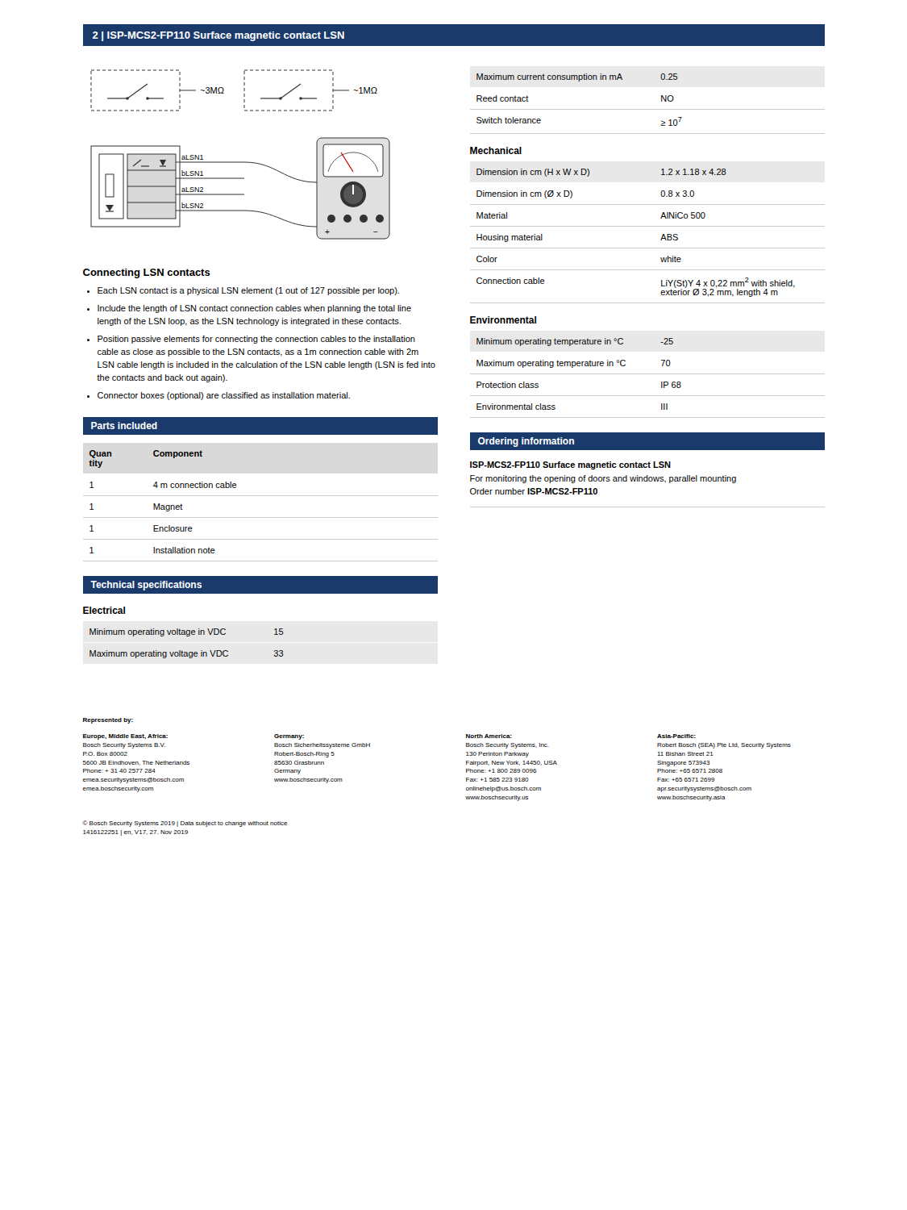2 | ISP-MCS2-FP110 Surface magnetic contact LSN
~3MΩ ~1MΩ
aLSN1 bLSN1 aLSN2 bLSN2 + −
Connecting LSN contacts
Each LSN contact is a physical LSN element (1 out of 127 possible per loop).
Include the length of LSN contact connection cables when planning the total line length of the LSN loop, as the LSN technology is integrated in these contacts.
Position passive elements for connecting the connection cables to the installation cable as close as possible to the LSN contacts, as a 1m connection cable with 2m LSN cable length is included in the calculation of the LSN cable length (LSN is fed into the contacts and back out again).
Connector boxes (optional) are classified as installation material.
Parts included
| Quan tity | Component |
| --- | --- |
| 1 | 4 m connection cable |
| 1 | Magnet |
| 1 | Enclosure |
| 1 | Installation note |
Technical specifications
Electrical
| Minimum operating voltage in VDC | 15 |
| Maximum operating voltage in VDC | 33 |
| Maximum current consumption in mA | 0.25 |
| Reed contact | NO |
| Switch tolerance | ≥ 10 7 |
Mechanical
| Dimension in cm (H x W x D) | 1.2 x 1.18 x 4.28 |
| Dimension in cm (Ø x D) | 0.8 x 3.0 |
| Material | AlNiCo 500 |
| Housing material | ABS |
| Color | white |
| Connection cable | LiY(St)Y 4 x 0,22 mm 2 with shield, exterior Ø 3,2 mm, length 4 m |
Environmental
| Minimum operating temperature in °C | -25 |
| Maximum operating temperature in °C | 70 |
| Protection class | IP 68 |
| Environmental class | III |
Ordering information
ISP-MCS2-FP110 Surface magnetic contact LSN
For monitoring the opening of doors and windows, parallel mounting
Order number ISP-MCS2-FP110
Represented by:
Europe, Middle East, Africa:
Bosch Security Systems B.V.
P.O. Box 80002
5600 JB Eindhoven, The Netherlands
Phone: + 31 40 2577 284
emea.securitysystems@bosch.com
emea.boschsecurity.com
Germany:
Bosch Sicherheitssysteme GmbH
Robert-Bosch-Ring 5
85630 Grasbrunn
Germany
www.boschsecurity.com
North America:
Bosch Security Systems, Inc.
130 Perinton Parkway
Fairport, New York, 14450, USA
Phone: +1 800 289 0096
Fax: +1 585 223 9180
onlinehelp@us.bosch.com
www.boschsecurity.us
Asia-Pacific:
Robert Bosch (SEA) Pte Ltd, Security Systems
11 Bishan Street 21
Singapore 573943
Phone: +65 6571 2808
Fax: +65 6571 2699
apr.securitysystems@bosch.com
www.boschsecurity.asia
© Bosch Security Systems 2019 | Data subject to change without notice
1416122251 | en, V17, 27. Nov 2019